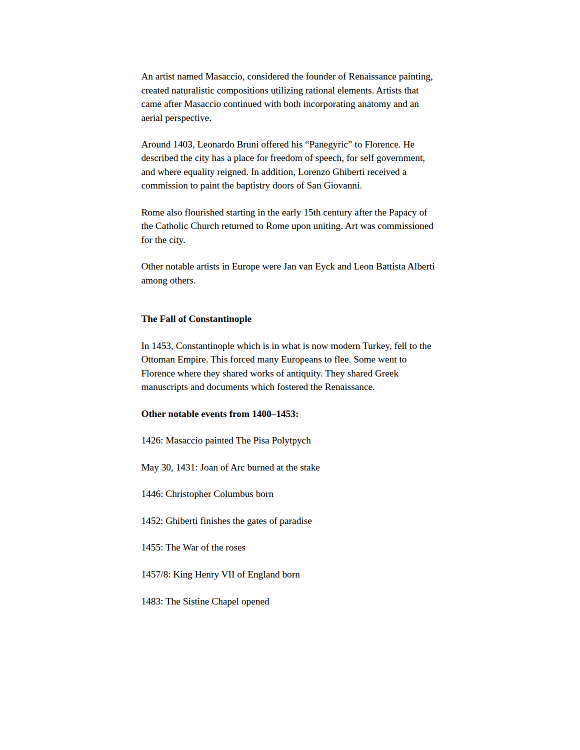An artist named Masaccio, considered the founder of Renaissance painting, created naturalistic compositions utilizing rational elements. Artists that came after Masaccio continued with both incorporating anatomy and an aerial perspective.
Around 1403, Leonardo Bruni offered his “Panegyric” to Florence. He described the city has a place for freedom of speech, for self government, and where equality reigned. In addition, Lorenzo Ghiberti received a commission to paint the baptistry doors of San Giovanni.
Rome also flourished starting in the early 15th century after the Papacy of the Catholic Church returned to Rome upon uniting. Art was commissioned for the city.
Other notable artists in Europe were Jan van Eyck and Leon Battista Alberti among others.
The Fall of Constantinople
In 1453, Constantinople which is in what is now modern Turkey, fell to the Ottoman Empire. This forced many Europeans to flee. Some went to Florence where they shared works of antiquity. They shared Greek manuscripts and documents which fostered the Renaissance.
Other notable events from 1400–1453:
1426: Masaccio painted The Pisa Polytpych
May 30, 1431: Joan of Arc burned at the stake
1446: Christopher Columbus born
1452: Ghiberti finishes the gates of paradise
1455: The War of the roses
1457/8: King Henry VII of England born
1483: The Sistine Chapel opened